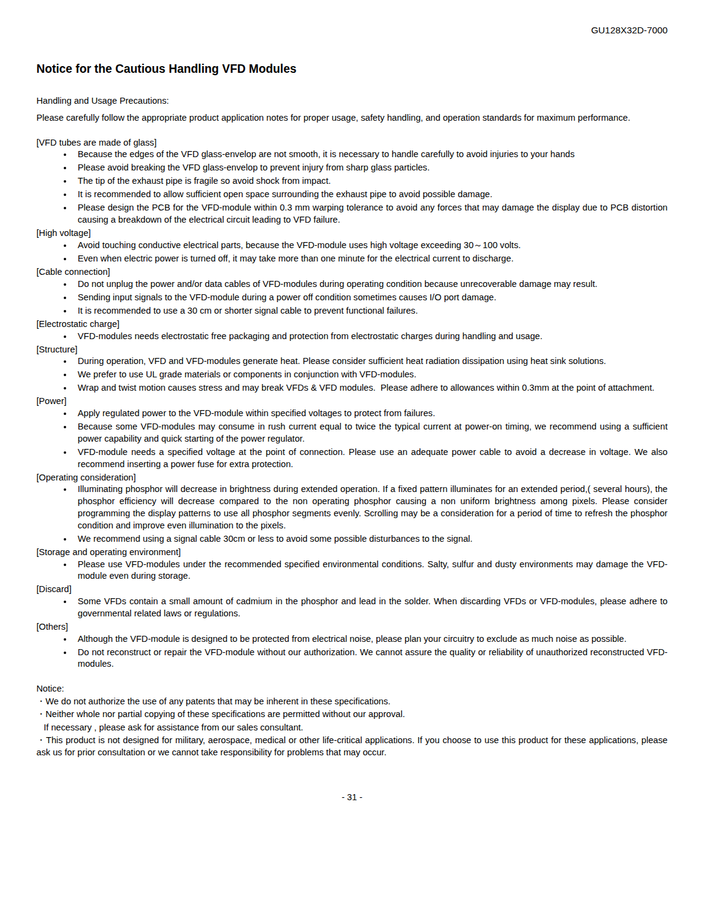GU128X32D-7000
Notice for the Cautious Handling VFD Modules
Handling and Usage Precautions:
Please carefully follow the appropriate product application notes for proper usage, safety handling, and operation standards for maximum performance.
[VFD tubes are made of glass]
Because the edges of the VFD glass-envelop are not smooth, it is necessary to handle carefully to avoid injuries to your hands
Please avoid breaking the VFD glass-envelop to prevent injury from sharp glass particles.
The tip of the exhaust pipe is fragile so avoid shock from impact.
It is recommended to allow sufficient open space surrounding the exhaust pipe to avoid possible damage.
Please design the PCB for the VFD-module within 0.3 mm warping tolerance to avoid any forces that may damage the display due to PCB distortion causing a breakdown of the electrical circuit leading to VFD failure.
[High voltage]
Avoid touching conductive electrical parts, because the VFD-module uses high voltage exceeding 30～100 volts.
Even when electric power is turned off, it may take more than one minute for the electrical current to discharge.
[Cable connection]
Do not unplug the power and/or data cables of VFD-modules during operating condition because unrecoverable damage may result.
Sending input signals to the VFD-module during a power off condition sometimes causes I/O port damage.
It is recommended to use a 30 cm or shorter signal cable to prevent functional failures.
[Electrostatic charge]
VFD-modules needs electrostatic free packaging and protection from electrostatic charges during handling and usage.
[Structure]
During operation, VFD and VFD-modules generate heat. Please consider sufficient heat radiation dissipation using heat sink solutions.
We prefer to use UL grade materials or components in conjunction with VFD-modules.
Wrap and twist motion causes stress and may break VFDs & VFD modules. Please adhere to allowances within 0.3mm at the point of attachment.
[Power]
Apply regulated power to the VFD-module within specified voltages to protect from failures.
Because some VFD-modules may consume in rush current equal to twice the typical current at power-on timing, we recommend using a sufficient power capability and quick starting of the power regulator.
VFD-module needs a specified voltage at the point of connection. Please use an adequate power cable to avoid a decrease in voltage. We also recommend inserting a power fuse for extra protection.
[Operating consideration]
Illuminating phosphor will decrease in brightness during extended operation. If a fixed pattern illuminates for an extended period,( several hours), the phosphor efficiency will decrease compared to the non operating phosphor causing a non uniform brightness among pixels. Please consider programming the display patterns to use all phosphor segments evenly. Scrolling may be a consideration for a period of time to refresh the phosphor condition and improve even illumination to the pixels.
We recommend using a signal cable 30cm or less to avoid some possible disturbances to the signal.
[Storage and operating environment]
Please use VFD-modules under the recommended specified environmental conditions. Salty, sulfur and dusty environments may damage the VFD-module even during storage.
[Discard]
Some VFDs contain a small amount of cadmium in the phosphor and lead in the solder. When discarding VFDs or VFD-modules, please adhere to governmental related laws or regulations.
[Others]
Although the VFD-module is designed to be protected from electrical noise, please plan your circuitry to exclude as much noise as possible.
Do not reconstruct or repair the VFD-module without our authorization. We cannot assure the quality or reliability of unauthorized reconstructed VFD-modules.
Notice:
・We do not authorize the use of any patents that may be inherent in these specifications.
・Neither whole nor partial copying of these specifications are permitted without our approval.
If necessary , please ask for assistance from our sales consultant.
・This product is not designed for military, aerospace, medical or other life-critical applications. If you choose to use this product for these applications, please ask us for prior consultation or we cannot take responsibility for problems that may occur.
- 31 -